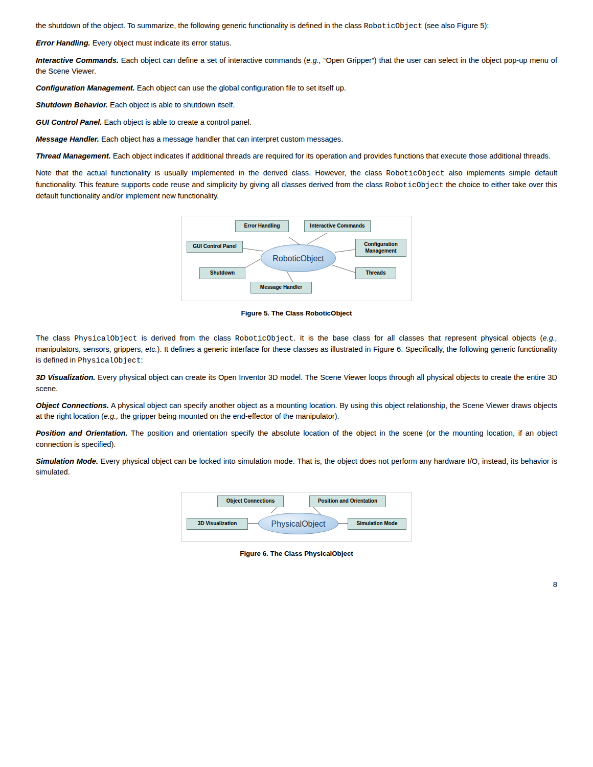the shutdown of the object. To summarize, the following generic functionality is defined in the class RoboticObject (see also Figure 5):
Error Handling. Every object must indicate its error status.
Interactive Commands. Each object can define a set of interactive commands (e.g., “Open Gripper”) that the user can select in the object pop-up menu of the Scene Viewer.
Configuration Management. Each object can use the global configuration file to set itself up.
Shutdown Behavior. Each object is able to shutdown itself.
GUI Control Panel. Each object is able to create a control panel.
Message Handler. Each object has a message handler that can interpret custom messages.
Thread Management. Each object indicates if additional threads are required for its operation and provides functions that execute those additional threads.
Note that the actual functionality is usually implemented in the derived class. However, the class RoboticObject also implements simple default functionality. This feature supports code reuse and simplicity by giving all classes derived from the class RoboticObject the choice to either take over this default functionality and/or implement new functionality.
Error Handling
Interactive Commands
GUI Control Panel
Configuration
Management
Shutdown
Threads
Message Handler
RoboticObject
Figure 5. The Class RoboticObject
The class PhysicalObject is derived from the class RoboticObject. It is the base class for all classes that represent physical objects (e.g., manipulators, sensors, grippers, etc.). It defines a generic interface for these classes as illustrated in Figure 6. Specifically, the following generic functionality is defined in PhysicalObject:
3D Visualization. Every physical object can create its Open Inventor 3D model. The Scene Viewer loops through all physical objects to create the entire 3D scene.
Object Connections. A physical object can specify another object as a mounting location. By using this object relationship, the Scene Viewer draws objects at the right location (e.g., the gripper being mounted on the end-effector of the manipulator).
Position and Orientation. The position and orientation specify the absolute location of the object in the scene (or the mounting location, if an object connection is specified).
Simulation Mode. Every physical object can be locked into simulation mode. That is, the object does not perform any hardware I/O, instead, its behavior is simulated.
Object Connections
Position and Orientation
3D Visualization
Simulation Mode
PhysicalObject
Figure 6. The Class PhysicalObject
8